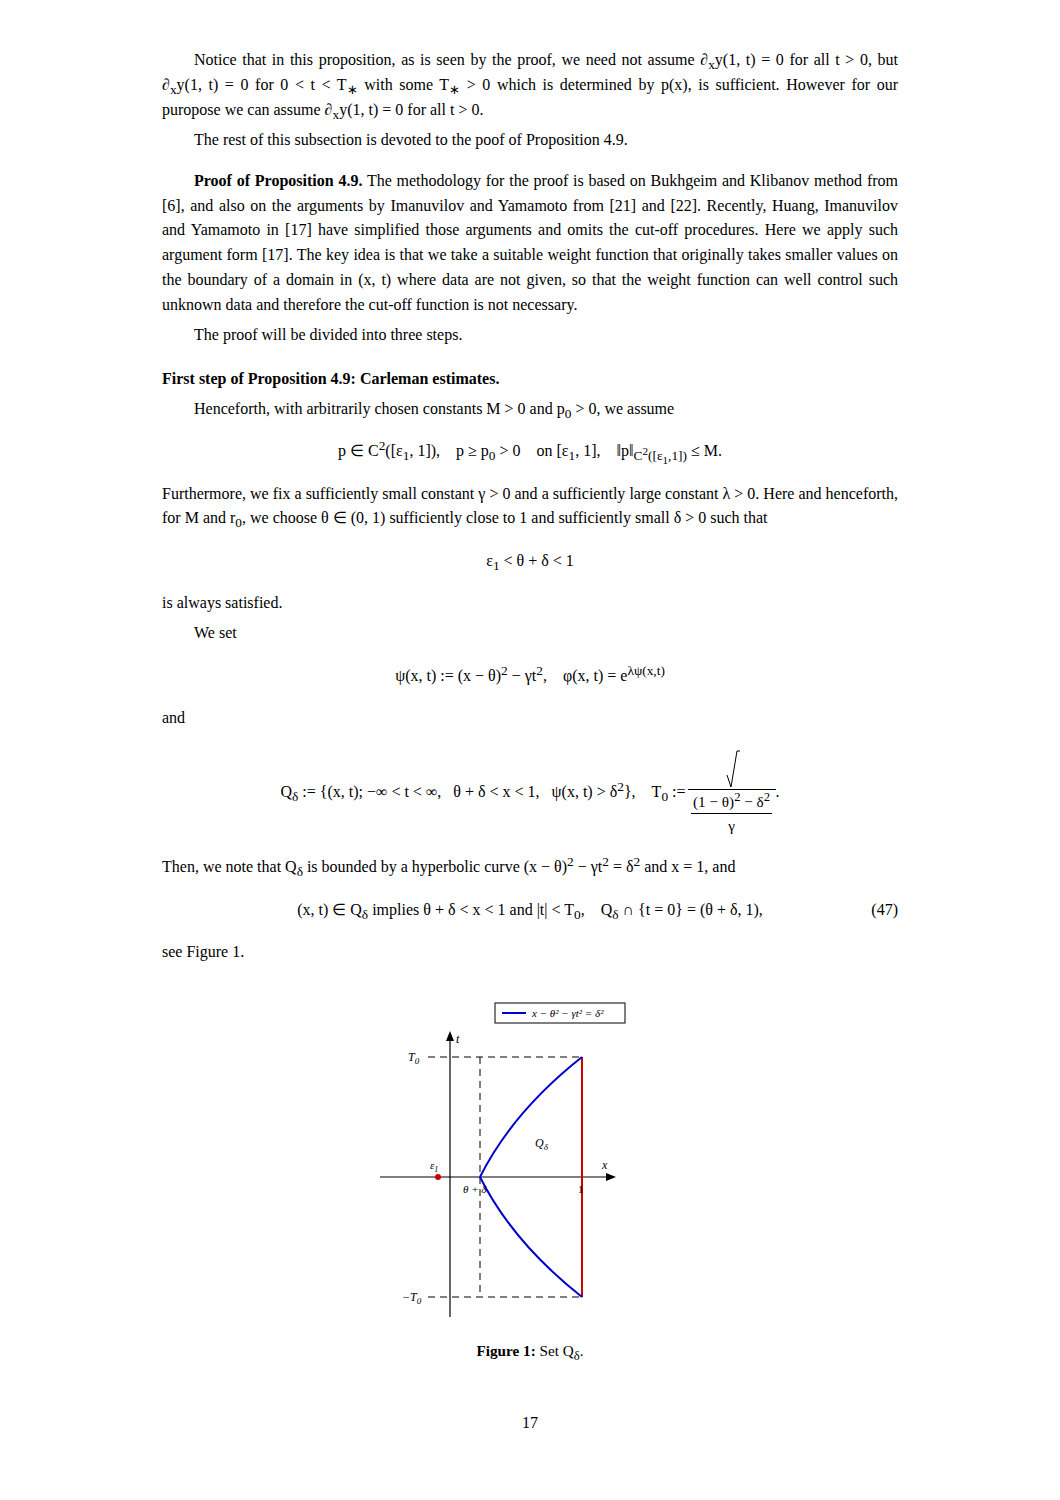Notice that in this proposition, as is seen by the proof, we need not assume ∂xy(1, t) = 0 for all t > 0, but ∂xy(1, t) = 0 for 0 < t < T∗ with some T∗ > 0 which is determined by p(x), is sufficient. However for our puropose we can assume ∂xy(1, t) = 0 for all t > 0.
The rest of this subsection is devoted to the poof of Proposition 4.9.
Proof of Proposition 4.9. The methodology for the proof is based on Bukhgeim and Klibanov method from [6], and also on the arguments by Imanuvilov and Yamamoto from [21] and [22]. Recently, Huang, Imanuvilov and Yamamoto in [17] have simplified those arguments and omits the cut-off procedures. Here we apply such argument form [17]. The key idea is that we take a suitable weight function that originally takes smaller values on the boundary of a domain in (x, t) where data are not given, so that the weight function can well control such unknown data and therefore the cut-off function is not necessary.
The proof will be divided into three steps.
First step of Proposition 4.9: Carleman estimates.
Henceforth, with arbitrarily chosen constants M > 0 and p0 > 0, we assume
p ∈ C2([ε1, 1]), p ≥ p0 > 0 on [ε1, 1], ‖p‖C2([ε1,1]) ≤ M.
Furthermore, we fix a sufficiently small constant γ > 0 and a sufficiently large constant λ > 0. Here and henceforth, for M and r0, we choose θ ∈ (0, 1) sufficiently close to 1 and sufficiently small δ > 0 such that
ε1 < θ + δ < 1
is always satisfied.
We set
ψ(x, t) := (x − θ)2 − γt2, φ(x, t) = eλψ(x,t)
and
Qδ := {(x, t); −∞ < t < ∞, θ + δ < x < 1, ψ(x, t) > δ2}, T0 := (1 − θ)2 − δ2 γ .
Then, we note that Qδ is bounded by a hyperbolic curve (x − θ)2 − γt2 = δ2 and x = 1, and
(x, t) ∈ Qδ implies θ + δ < x < 1 and |t| < T0, Qδ ∩ {t = 0} = (θ + δ, 1), (47)
see Figure 1.
x − θ² − γt² = δ² t x T0 −T0 Qδ θ + δ 1 ε1
Figure 1: Set Qδ.
17